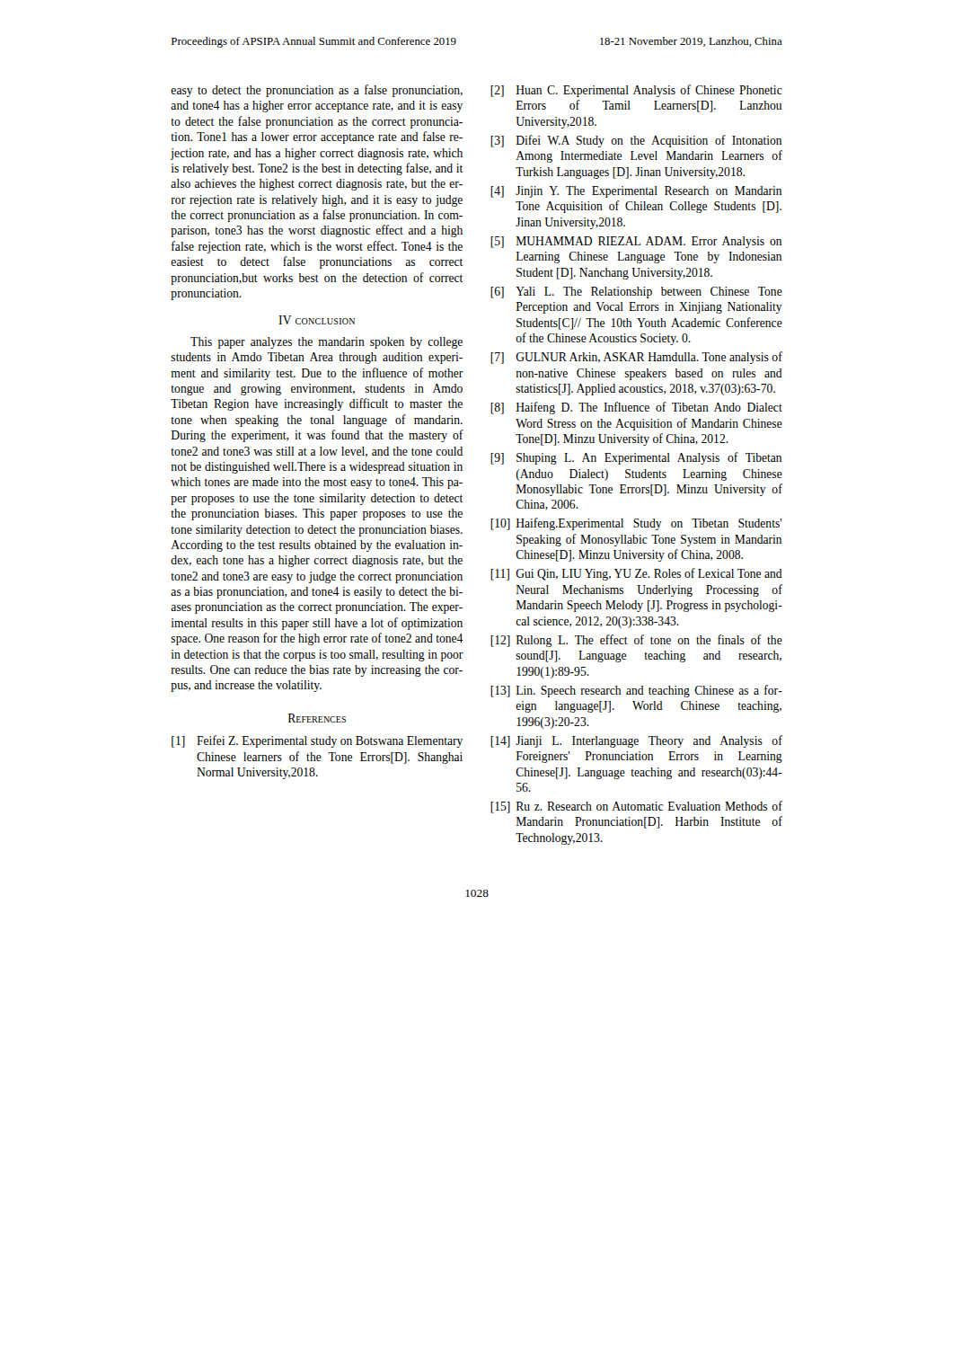Proceedings of APSIPA Annual Summit and Conference 2019 18-21 November 2019, Lanzhou, China
easy to detect the pronunciation as a false pronunciation, and tone4 has a higher error acceptance rate, and it is easy to detect the false pronunciation as the correct pronunciation. Tone1 has a lower error acceptance rate and false rejection rate, and has a higher correct diagnosis rate, which is relatively best. Tone2 is the best in detecting false, and it also achieves the highest correct diagnosis rate, but the error rejection rate is relatively high, and it is easy to judge the correct pronunciation as a false pronunciation. In comparison, tone3 has the worst diagnostic effect and a high false rejection rate, which is the worst effect. Tone4 is the easiest to detect false pronunciations as correct pronunciation,but works best on the detection of correct pronunciation.
IV conclusion
This paper analyzes the mandarin spoken by college students in Amdo Tibetan Area through audition experiment and similarity test. Due to the influence of mother tongue and growing environment, students in Amdo Tibetan Region have increasingly difficult to master the tone when speaking the tonal language of mandarin. During the experiment, it was found that the mastery of tone2 and tone3 was still at a low level, and the tone could not be distinguished well.There is a widespread situation in which tones are made into the most easy to tone4. This paper proposes to use the tone similarity detection to detect the pronunciation biases. This paper proposes to use the tone similarity detection to detect the pronunciation biases. According to the test results obtained by the evaluation index, each tone has a higher correct diagnosis rate, but the tone2 and tone3 are easy to judge the correct pronunciation as a bias pronunciation, and tone4 is easily to detect the biases pronunciation as the correct pronunciation. The experimental results in this paper still have a lot of optimization space. One reason for the high error rate of tone2 and tone4 in detection is that the corpus is too small, resulting in poor results. One can reduce the bias rate by increasing the corpus, and increase the volatility.
References
Feifei Z. Experimental study on Botswana Elementary Chinese learners of the Tone Errors[D]. Shanghai Normal University,2018.
Huan C. Experimental Analysis of Chinese Phonetic Errors of Tamil Learners[D]. Lanzhou University,2018.
Difei W.A Study on the Acquisition of Intonation Among Intermediate Level Mandarin Learners of Turkish Languages [D]. Jinan University,2018.
Jinjin Y. The Experimental Research on Mandarin Tone Acquisition of Chilean College Students [D]. Jinan University,2018.
MUHAMMAD RIEZAL ADAM. Error Analysis on Learning Chinese Language Tone by Indonesian Student [D]. Nanchang University,2018.
Yali L. The Relationship between Chinese Tone Perception and Vocal Errors in Xinjiang Nationality Students[C]// The 10th Youth Academic Conference of the Chinese Acoustics Society. 0.
GULNUR Arkin, ASKAR Hamdulla. Tone analysis of non-native Chinese speakers based on rules and statistics[J]. Applied acoustics, 2018, v.37(03):63-70.
Haifeng D. The Influence of Tibetan Ando Dialect Word Stress on the Acquisition of Mandarin Chinese Tone[D]. Minzu University of China, 2012.
Shuping L. An Experimental Analysis of Tibetan (Anduo Dialect) Students Learning Chinese Monosyllabic Tone Errors[D]. Minzu University of China, 2006.
Haifeng.Experimental Study on Tibetan Students' Speaking of Monosyllabic Tone System in Mandarin Chinese[D]. Minzu University of China, 2008.
Gui Qin, LIU Ying, YU Ze. Roles of Lexical Tone and Neural Mechanisms Underlying Processing of Mandarin Speech Melody [J]. Progress in psychological science, 2012, 20(3):338-343.
Rulong L. The effect of tone on the finals of the sound[J]. Language teaching and research, 1990(1):89-95.
Lin. Speech research and teaching Chinese as a foreign language[J]. World Chinese teaching, 1996(3):20-23.
Jianji L. Interlanguage Theory and Analysis of Foreigners' Pronunciation Errors in Learning Chinese[J]. Language teaching and research(03):44-56.
Ru z. Research on Automatic Evaluation Methods of Mandarin Pronunciation[D]. Harbin Institute of Technology,2013.
1028